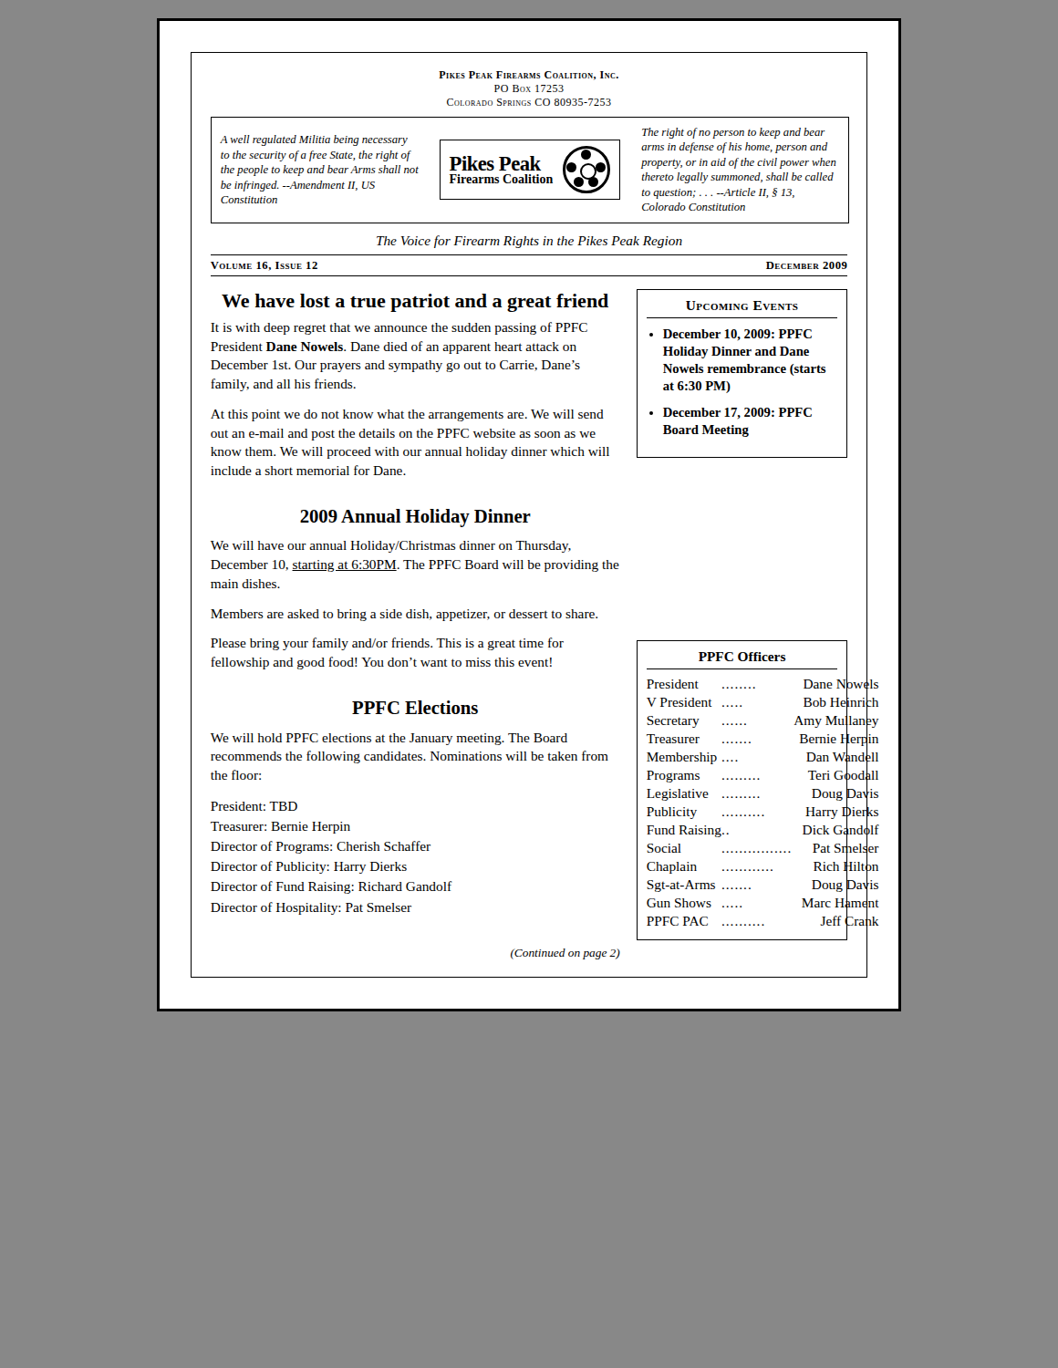Pikes Peak Firearms Coalition, Inc.
PO Box 17253
Colorado Springs CO 80935-7253
A well regulated Militia being necessary to the security of a free State, the right of the people to keep and bear Arms shall not be infringed. --Amendment II, US Constitution
Pikes Peak Firearms Coalition
The right of no person to keep and bear arms in defense of his home, person and property, or in aid of the civil power when thereto legally summoned, shall be called to question; . . . --Article II, § 13, Colorado Constitution
The Voice for Firearm Rights in the Pikes Peak Region
Volume 16, Issue 12 December 2009
We have lost a true patriot and a great friend
It is with deep regret that we announce the sudden passing of PPFC President Dane Nowels. Dane died of an apparent heart attack on December 1st. Our prayers and sympathy go out to Carrie, Dane’s family, and all his friends.
At this point we do not know what the arrangements are. We will send out an e-mail and post the details on the PPFC website as soon as we know them. We will proceed with our annual holiday dinner which will include a short memorial for Dane.
2009 Annual Holiday Dinner
We will have our annual Holiday/Christmas dinner on Thursday, December 10, starting at 6:30PM. The PPFC Board will be providing the main dishes.
Members are asked to bring a side dish, appetizer, or dessert to share.
Please bring your family and/or friends. This is a great time for fellowship and good food! You don’t want to miss this event!
PPFC Elections
We will hold PPFC elections at the January meeting. The Board recommends the following candidates. Nominations will be taken from the floor:
President: TBD
Treasurer: Bernie Herpin
Director of Programs: Cherish Schaffer
Director of Publicity: Harry Dierks
Director of Fund Raising: Richard Gandolf
Director of Hospitality: Pat Smelser
(Continued on page 2)
Upcoming Events
December 10, 2009: PPFC Holiday Dinner and Dane Nowels remembrance (starts at 6:30 PM)
December 17, 2009: PPFC Board Meeting
PPFC Officers
| President | ........ | Dane Nowels |
| V President | ..... | Bob Heinrich |
| Secretary | ...... | Amy Mullaney |
| Treasurer | ....... | Bernie Herpin |
| Membership | .... | Dan Wandell |
| Programs | ......... | Teri Goodall |
| Legislative | ......... | Doug Davis |
| Publicity | .......... | Harry Dierks |
| Fund Raising | .. | Dick Gandolf |
| Social | ................ | Pat Smelser |
| Chaplain | ............ | Rich Hilton |
| Sgt-at-Arms | ....... | Doug Davis |
| Gun Shows | ..... | Marc Hament |
| PPFC PAC | .......... | Jeff Crank |